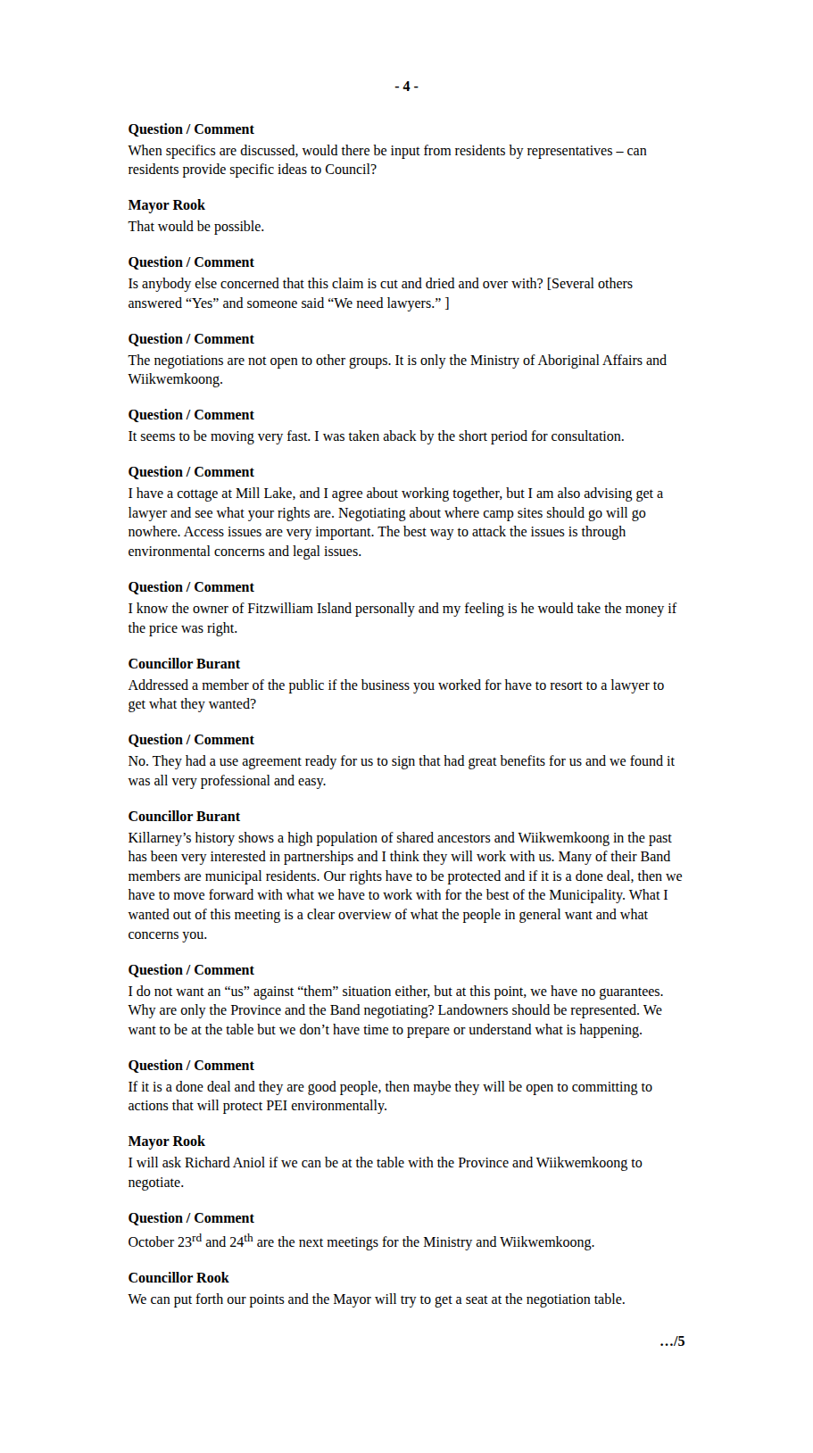- 4 -
Question / Comment
When specifics are discussed, would there be input from residents by representatives – can residents provide specific ideas to Council?
Mayor Rook
That would be possible.
Question / Comment
Is anybody else concerned that this claim is cut and dried and over with? [Several others answered “Yes” and someone said “We need lawyers.” ]
Question / Comment
The negotiations are not open to other groups. It is only the Ministry of Aboriginal Affairs and Wiikwemkoong.
Question / Comment
It seems to be moving very fast. I was taken aback by the short period for consultation.
Question / Comment
I have a cottage at Mill Lake, and I agree about working together, but I am also advising get a lawyer and see what your rights are. Negotiating about where camp sites should go will go nowhere. Access issues are very important. The best way to attack the issues is through environmental concerns and legal issues.
Question / Comment
I know the owner of Fitzwilliam Island personally and my feeling is he would take the money if the price was right.
Councillor Burant
Addressed a member of the public if the business you worked for have to resort to a lawyer to get what they wanted?
Question / Comment
No. They had a use agreement ready for us to sign that had great benefits for us and we found it was all very professional and easy.
Councillor Burant
Killarney’s history shows a high population of shared ancestors and Wiikwemkoong in the past has been very interested in partnerships and I think they will work with us. Many of their Band members are municipal residents. Our rights have to be protected and if it is a done deal, then we have to move forward with what we have to work with for the best of the Municipality. What I wanted out of this meeting is a clear overview of what the people in general want and what concerns you.
Question / Comment
I do not want an “us” against “them” situation either, but at this point, we have no guarantees. Why are only the Province and the Band negotiating? Landowners should be represented. We want to be at the table but we don’t have time to prepare or understand what is happening.
Question / Comment
If it is a done deal and they are good people, then maybe they will be open to committing to actions that will protect PEI environmentally.
Mayor Rook
I will ask Richard Aniol if we can be at the table with the Province and Wiikwemkoong to negotiate.
Question / Comment
October 23rd and 24th are the next meetings for the Ministry and Wiikwemkoong.
Councillor Rook
We can put forth our points and the Mayor will try to get a seat at the negotiation table.
…/5